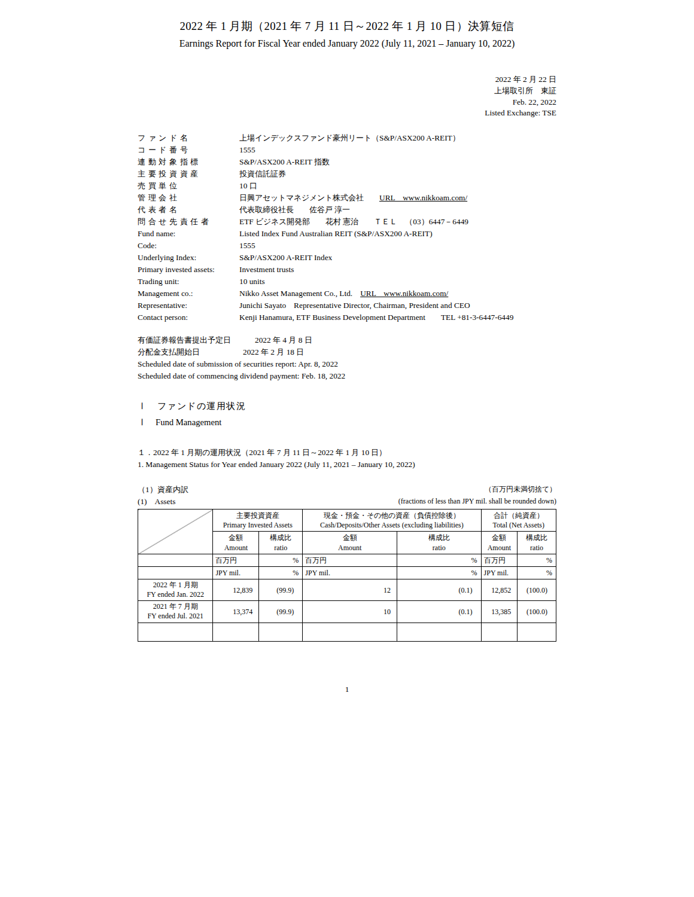2022 年 1 月期（2021 年 7 月 11 日～2022 年 1 月 10 日）決算短信
Earnings Report for Fiscal Year ended January 2022 (July 11, 2021 – January 10, 2022)
2022 年 2 月 22 日
上場取引所　東証
Feb. 22, 2022
Listed Exchange: TSE
| ファンド名 | 上場インデックスファンド豪州リート（S&P/ASX200 A-REIT） |
| コード番号 | 1555 |
| 連動対象指標 | S&P/ASX200 A-REIT 指数 |
| 主要投資資産 | 投資信託証券 |
| 売買単位 | 10 口 |
| 管理会社 | 日興アセットマネジメント株式会社 URL www.nikkoam.com/ |
| 代表者名 | 代表取締役社長 佐谷戸 淳一 |
| 問合せ先責任者 | ETF ビジネス開発部 花村 憲治 ＴＥＬ （03）6447－6449 |
| Fund name: | Listed Index Fund Australian REIT (S&P/ASX200 A-REIT) |
| Code: | 1555 |
| Underlying Index: | S&P/ASX200 A-REIT Index |
| Primary invested assets: | Investment trusts |
| Trading unit: | 10 units |
| Management co.: | Nikko Asset Management Co., Ltd. URL www.nikkoam.com/ |
| Representative: | Junichi Sayato Representative Director, Chairman, President and CEO |
| Contact person: | Kenji Hanamura, ETF Business Development Department TEL +81-3-6447-6449 |
有価証券報告書提出予定日2022 年 4 月 8 日
分配金支払開始日2022 年 2 月 18 日
Scheduled date of submission of securities report: Apr. 8, 2022
Scheduled date of commencing dividend payment: Feb. 18, 2022
Ⅰ　ファンドの運用状況
Ⅰ　Fund Management
１．2022 年 1 月期の運用状況（2021 年 7 月 11 日～2022 年 1 月 10 日）
1. Management Status for Year ended January 2022 (July 11, 2021 – January 10, 2022)
（百万円未満切捨て） （1）資産内訳
(fractions of less than JPY mil. shall be rounded down) (1)　Assets
| | 主要投資資産 Primary Invested Assets | 現金・預金・その他の資産（負債控除後） Cash/Deposits/Other Assets (excluding liabilities) | 合計（純資産） Total (Net Assets) |
| 金額 Amount | 構成比 ratio | 金額 Amount | 構成比 ratio | 金額 Amount | 構成比 ratio |
| | 百万円 | % | 百万円 | % | 百万円 | % |
| | JPY mil. | % | JPY mil. | % | JPY mil. | % |
| 2022 年 1 月期 FY ended Jan. 2022 | 12,839 | (99.9) | 12 | (0.1) | 12,852 | (100.0) |
| 2021 年 7 月期 FY ended Jul. 2021 | 13,374 | (99.9) | 10 | (0.1) | 13,385 | (100.0) |
1